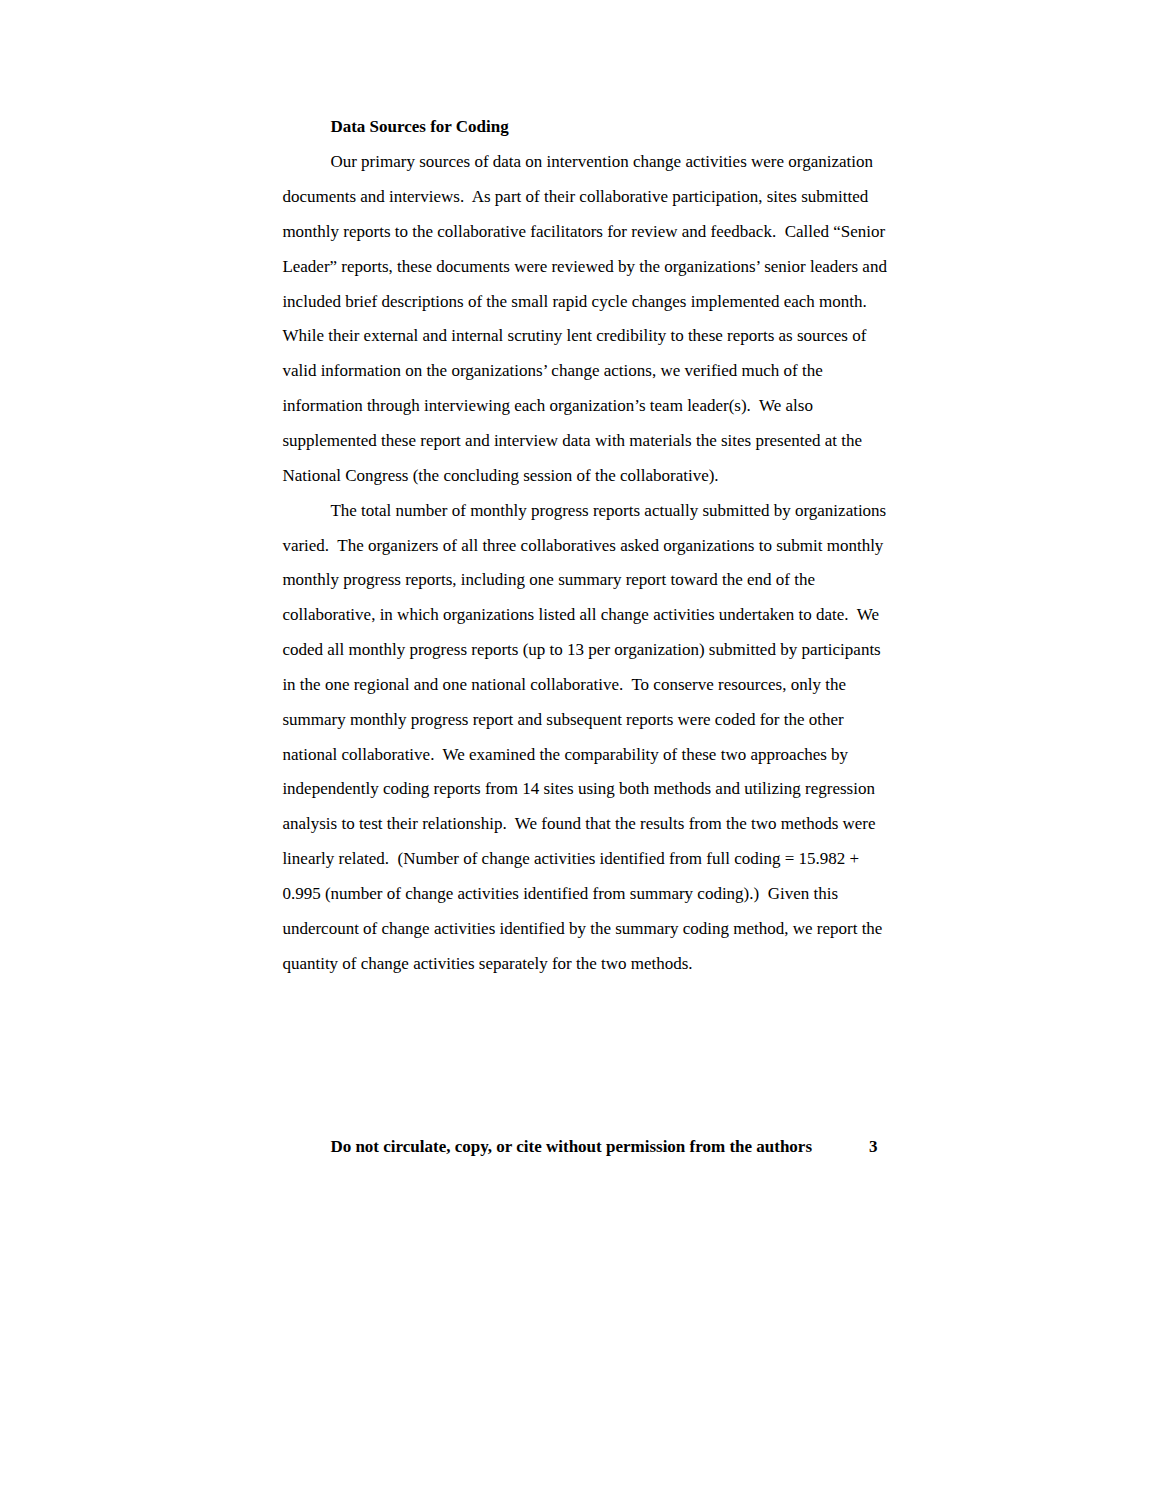Data Sources for Coding
Our primary sources of data on intervention change activities were organization documents and interviews. As part of their collaborative participation, sites submitted monthly reports to the collaborative facilitators for review and feedback. Called “Senior Leader” reports, these documents were reviewed by the organizations’ senior leaders and included brief descriptions of the small rapid cycle changes implemented each month. While their external and internal scrutiny lent credibility to these reports as sources of valid information on the organizations’ change actions, we verified much of the information through interviewing each organization’s team leader(s). We also supplemented these report and interview data with materials the sites presented at the National Congress (the concluding session of the collaborative).
The total number of monthly progress reports actually submitted by organizations varied. The organizers of all three collaboratives asked organizations to submit monthly monthly progress reports, including one summary report toward the end of the collaborative, in which organizations listed all change activities undertaken to date. We coded all monthly progress reports (up to 13 per organization) submitted by participants in the one regional and one national collaborative. To conserve resources, only the summary monthly progress report and subsequent reports were coded for the other national collaborative. We examined the comparability of these two approaches by independently coding reports from 14 sites using both methods and utilizing regression analysis to test their relationship. We found that the results from the two methods were linearly related. (Number of change activities identified from full coding = 15.982 + 0.995 (number of change activities identified from summary coding).) Given this undercount of change activities identified by the summary coding method, we report the quantity of change activities separately for the two methods.
Do not circulate, copy, or cite without permission from the authors
3